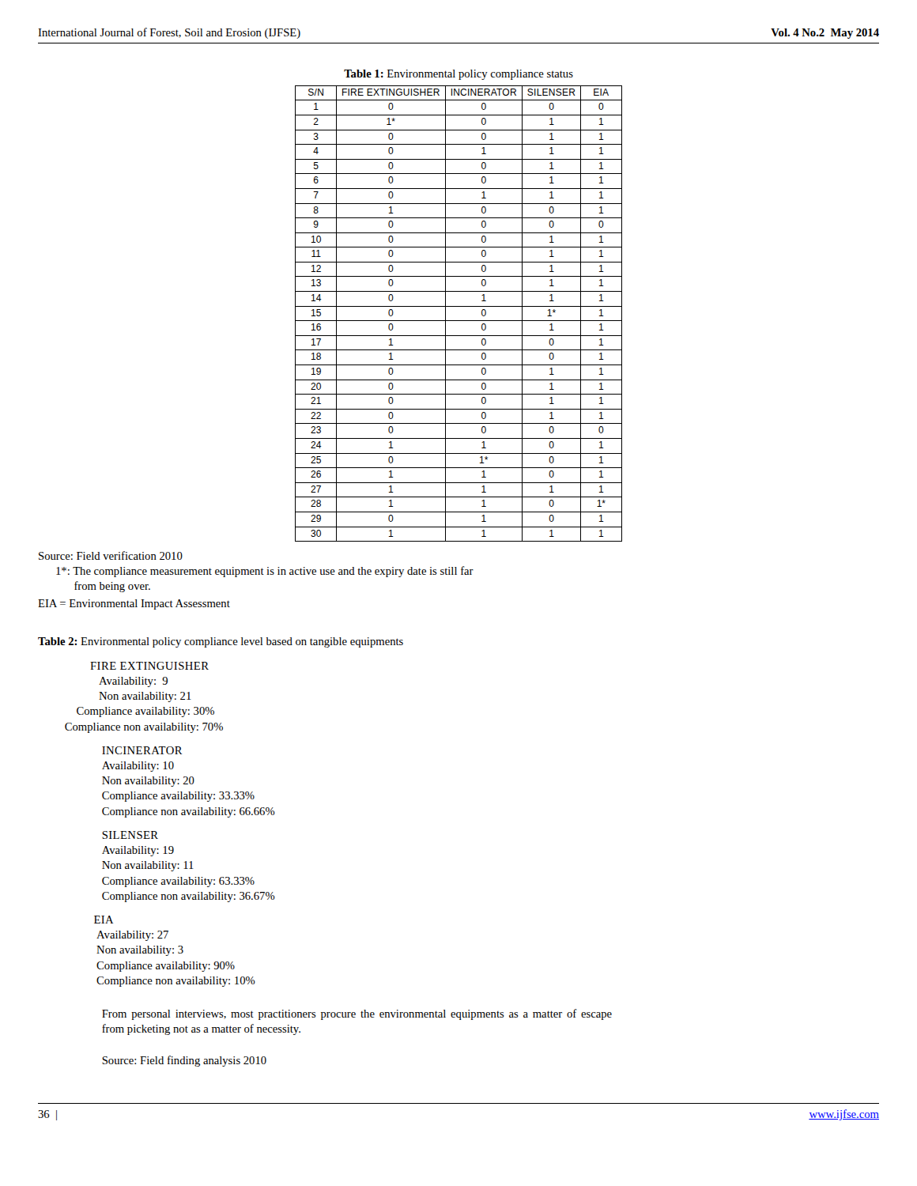International Journal of Forest, Soil and Erosion (IJFSE) Vol. 4 No.2 May 2014
Table 1: Environmental policy compliance status
| S/N | FIRE EXTINGUISHER | INCINERATOR | SILENSER | EIA |
| --- | --- | --- | --- | --- |
| 1 | 0 | 0 | 0 | 0 |
| 2 | 1* | 0 | 1 | 1 |
| 3 | 0 | 0 | 1 | 1 |
| 4 | 0 | 1 | 1 | 1 |
| 5 | 0 | 0 | 1 | 1 |
| 6 | 0 | 0 | 1 | 1 |
| 7 | 0 | 1 | 1 | 1 |
| 8 | 1 | 0 | 0 | 1 |
| 9 | 0 | 0 | 0 | 0 |
| 10 | 0 | 0 | 1 | 1 |
| 11 | 0 | 0 | 1 | 1 |
| 12 | 0 | 0 | 1 | 1 |
| 13 | 0 | 0 | 1 | 1 |
| 14 | 0 | 1 | 1 | 1 |
| 15 | 0 | 0 | 1* | 1 |
| 16 | 0 | 0 | 1 | 1 |
| 17 | 1 | 0 | 0 | 1 |
| 18 | 1 | 0 | 0 | 1 |
| 19 | 0 | 0 | 1 | 1 |
| 20 | 0 | 0 | 1 | 1 |
| 21 | 0 | 0 | 1 | 1 |
| 22 | 0 | 0 | 1 | 1 |
| 23 | 0 | 0 | 0 | 0 |
| 24 | 1 | 1 | 0 | 1 |
| 25 | 0 | 1* | 0 | 1 |
| 26 | 1 | 1 | 0 | 1 |
| 27 | 1 | 1 | 1 | 1 |
| 28 | 1 | 1 | 0 | 1* |
| 29 | 0 | 1 | 0 | 1 |
| 30 | 1 | 1 | 1 | 1 |
Source: Field verification 2010
1*: The compliance measurement equipment is in active use and the expiry date is still far from being over.
EIA = Environmental Impact Assessment
Table 2: Environmental policy compliance level based on tangible equipments
FIRE EXTINGUISHER
Availability: 9
Non availability: 21
Compliance availability: 30%
Compliance non availability: 70%
INCINERATOR
Availability: 10
Non availability: 20
Compliance availability: 33.33%
Compliance non availability: 66.66%
SILENSER
Availability: 19
Non availability: 11
Compliance availability: 63.33%
Compliance non availability: 36.67%
EIA
Availability: 27
Non availability: 3
Compliance availability: 90%
Compliance non availability: 10%
From personal interviews, most practitioners procure the environmental equipments as a matter of escape from picketing not as a matter of necessity.
Source: Field finding analysis 2010
36 | www.ijfse.com